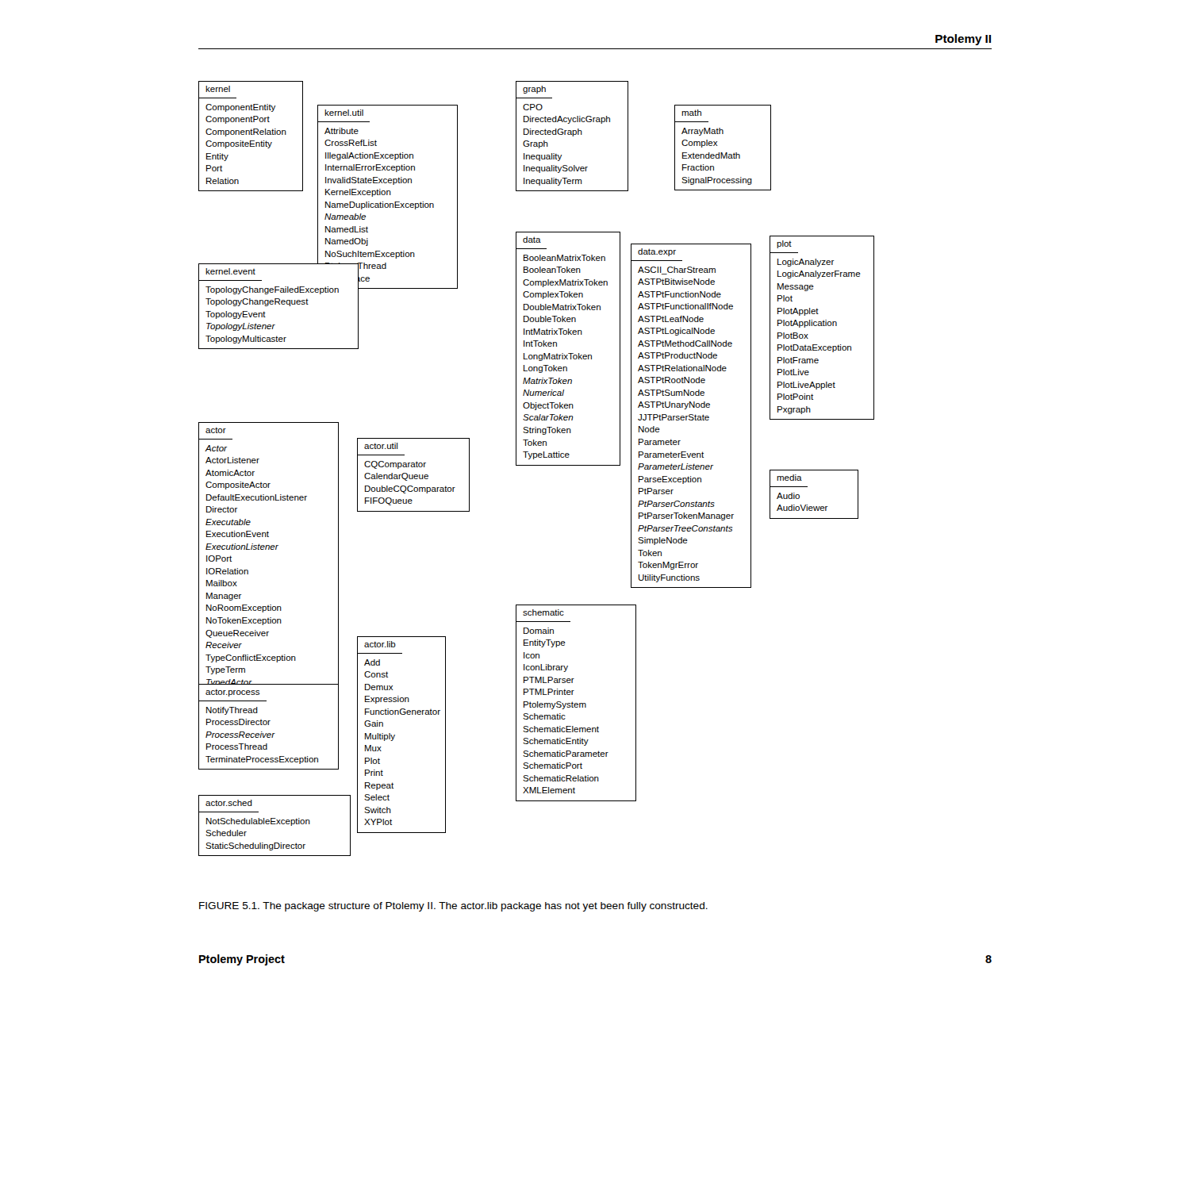Ptolemy II
kernel
ComponentEntity
ComponentPort
ComponentRelation
CompositeEntity
Entity
Port
Relation
kernel.util
Attribute
CrossRefList
IllegalActionException
InternalErrorException
InvalidStateException
KernelException
NameDuplicationException
Nameable
NamedList
NamedObj
NoSuchItemException
PtolemyThread
Workspace
kernel.event
TopologyChangeFailedException
TopologyChangeRequest
TopologyEvent
TopologyListener
TopologyMulticaster
graph
CPO
DirectedAcyclicGraph
DirectedGraph
Graph
Inequality
InequalitySolver
InequalityTerm
math
ArrayMath
Complex
ExtendedMath
Fraction
SignalProcessing
data
BooleanMatrixToken
BooleanToken
ComplexMatrixToken
ComplexToken
DoubleMatrixToken
DoubleToken
IntMatrixToken
IntToken
LongMatrixToken
LongToken
MatrixToken
Numerical
ObjectToken
ScalarToken
StringToken
Token
TypeLattice
data.expr
ASCII_CharStream
ASTPtBitwiseNode
ASTPtFunctionNode
ASTPtFunctionalIfNode
ASTPtLeafNode
ASTPtLogicalNode
ASTPtMethodCallNode
ASTPtProductNode
ASTPtRelationalNode
ASTPtRootNode
ASTPtSumNode
ASTPtUnaryNode
JJTPtParserState
Node
Parameter
ParameterEvent
ParameterListener
ParseException
PtParser
PtParserConstants
PtParserTokenManager
PtParserTreeConstants
SimpleNode
Token
TokenMgrError
UtilityFunctions
plot
LogicAnalyzer
LogicAnalyzerFrame
Message
Plot
PlotApplet
PlotApplication
PlotBox
PlotDataException
PlotFrame
PlotLive
PlotLiveApplet
PlotPoint
Pxgraph
media
Audio
AudioViewer
actor
Actor
ActorListener
AtomicActor
CompositeActor
DefaultExecutionListener
Director
Executable
ExecutionEvent
ExecutionListener
IOPort
IORelation
Mailbox
Manager
NoRoomException
NoTokenException
QueueReceiver
Receiver
TypeConflictException
TypeTerm
TypedActor
TypedAtomicActor
TypedCompositeActor
TypedIOPort
TypedIORelation
actor.util
CQComparator
CalendarQueue
DoubleCQComparator
FIFOQueue
actor.lib
Add
Const
Demux
Expression
FunctionGenerator
Gain
Multiply
Mux
Plot
Print
Repeat
Select
Switch
XYPlot
actor.process
NotifyThread
ProcessDirector
ProcessReceiver
ProcessThread
TerminateProcessException
actor.sched
NotSchedulableException
Scheduler
StaticSchedulingDirector
schematic
Domain
EntityType
Icon
IconLibrary
PTMLParser
PTMLPrinter
PtolemySystem
Schematic
SchematicElement
SchematicEntity
SchematicParameter
SchematicPort
SchematicRelation
XMLElement
FIGURE 5.1. The package structure of Ptolemy II. The actor.lib package has not yet been fully constructed.
Ptolemy Project 8